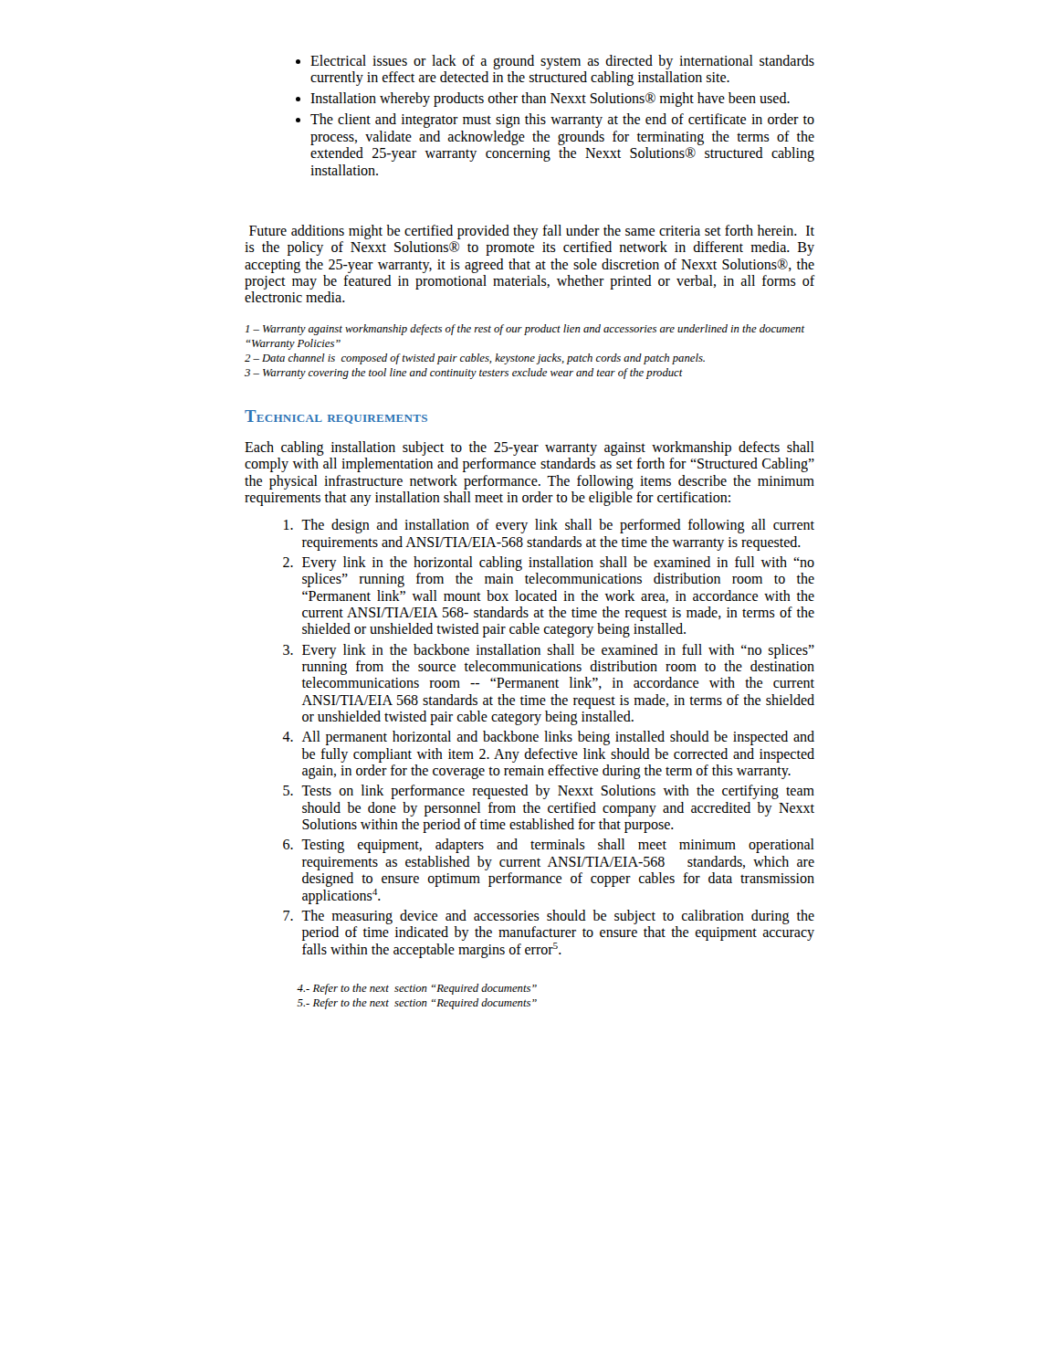Electrical issues or lack of a ground system as directed by international standards currently in effect are detected in the structured cabling installation site.
Installation whereby products other than Nexxt Solutions® might have been used.
The client and integrator must sign this warranty at the end of certificate in order to process, validate and acknowledge the grounds for terminating the terms of the extended 25-year warranty concerning the Nexxt Solutions® structured cabling installation.
Future additions might be certified provided they fall under the same criteria set forth herein. It is the policy of Nexxt Solutions® to promote its certified network in different media. By accepting the 25-year warranty, it is agreed that at the sole discretion of Nexxt Solutions®, the project may be featured in promotional materials, whether printed or verbal, in all forms of electronic media.
1 – Warranty against workmanship defects of the rest of our product lien and accessories are underlined in the document “Warranty Policies”
2 – Data channel is composed of twisted pair cables, keystone jacks, patch cords and patch panels.
3 – Warranty covering the tool line and continuity testers exclude wear and tear of the product
Technical requirements
Each cabling installation subject to the 25-year warranty against workmanship defects shall comply with all implementation and performance standards as set forth for “Structured Cabling” the physical infrastructure network performance. The following items describe the minimum requirements that any installation shall meet in order to be eligible for certification:
The design and installation of every link shall be performed following all current requirements and ANSI/TIA/EIA-568 standards at the time the warranty is requested.
Every link in the horizontal cabling installation shall be examined in full with “no splices” running from the main telecommunications distribution room to the “Permanent link” wall mount box located in the work area, in accordance with the current ANSI/TIA/EIA 568- standards at the time the request is made, in terms of the shielded or unshielded twisted pair cable category being installed.
Every link in the backbone installation shall be examined in full with “no splices” running from the source telecommunications distribution room to the destination telecommunications room -- “Permanent link”, in accordance with the current ANSI/TIA/EIA 568 standards at the time the request is made, in terms of the shielded or unshielded twisted pair cable category being installed.
All permanent horizontal and backbone links being installed should be inspected and be fully compliant with item 2. Any defective link should be corrected and inspected again, in order for the coverage to remain effective during the term of this warranty.
Tests on link performance requested by Nexxt Solutions with the certifying team should be done by personnel from the certified company and accredited by Nexxt Solutions within the period of time established for that purpose.
Testing equipment, adapters and terminals shall meet minimum operational requirements as established by current ANSI/TIA/EIA-568 standards, which are designed to ensure optimum performance of copper cables for data transmission applications4.
The measuring device and accessories should be subject to calibration during the period of time indicated by the manufacturer to ensure that the equipment accuracy falls within the acceptable margins of error5.
4.- Refer to the next section “Required documents”
5.- Refer to the next section “Required documents”